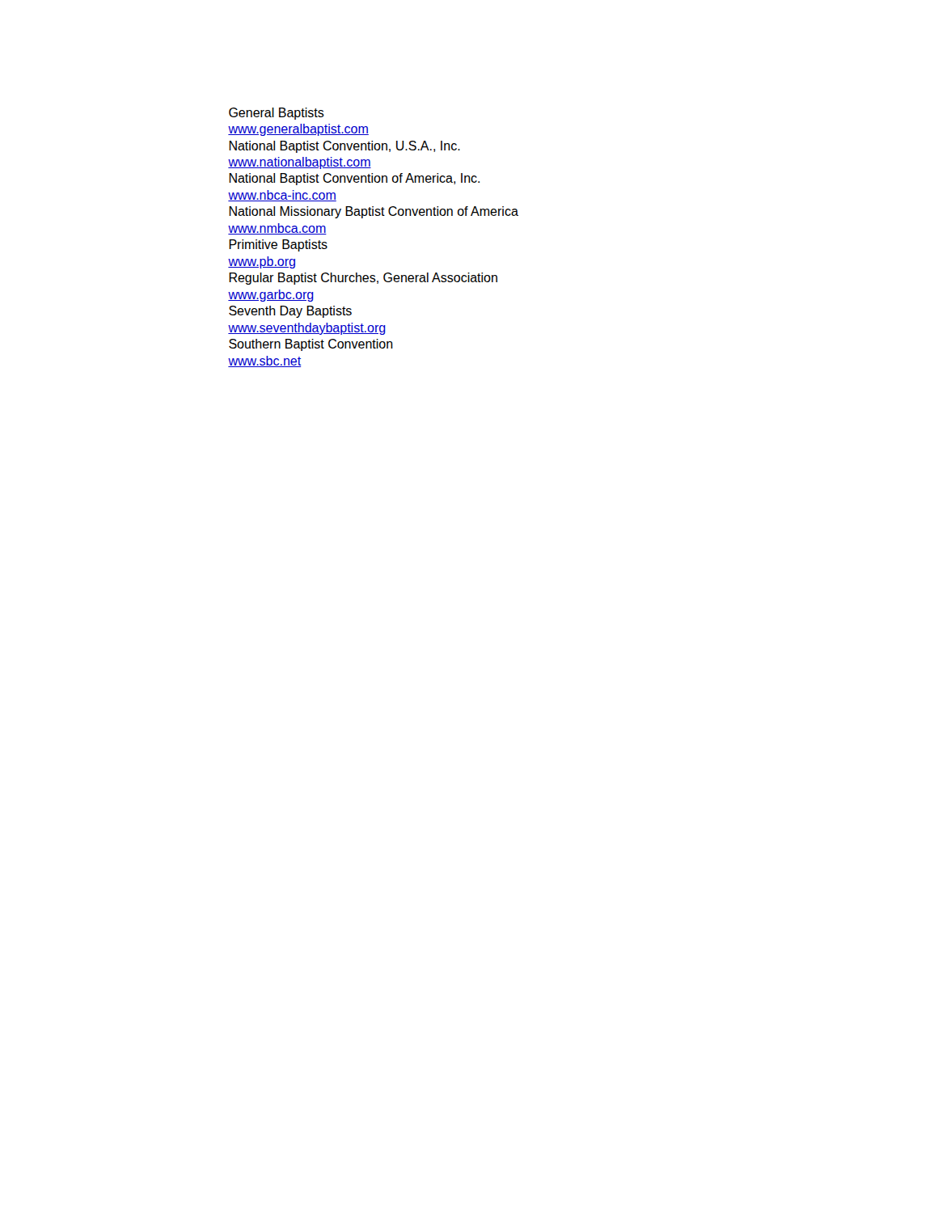General Baptists www.generalbaptist.com
National Baptist Convention, U.S.A., Inc. www.nationalbaptist.com
National Baptist Convention of America, Inc. www.nbca-inc.com
National Missionary Baptist Convention of America www.nmbca.com
Primitive Baptists www.pb.org
Regular Baptist Churches, General Association www.garbc.org
Seventh Day Baptists www.seventhdaybaptist.org
Southern Baptist Convention www.sbc.net